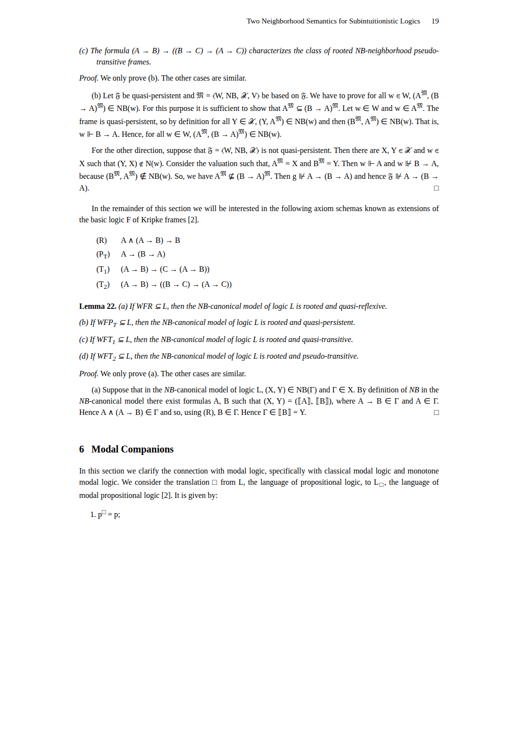Two Neighborhood Semantics for Subintuitionistic Logics19
(c) The formula (A → B) → ((B → C) → (A → C)) characterizes the class of rooted NB-neighborhood pseudo-transitive frames.
Proof. We only prove (b). The other cases are similar.
(b) Let 𝔉 be quasi-persistent and 𝔐 = ⟨W, NB, 𝒳, V⟩ be based on 𝔉. We have to prove for all w ∈ W, (A𝔐, (B → A)𝔐) ∈ NB(w). For this purpose it is sufficient to show that A𝔐 ⊆ (B → A)𝔐. Let w ∈ W and w ∈ A𝔐. The frame is quasi-persistent, so by definition for all Y ∈ 𝒳, (Y, A𝔐) ∈ NB(w) and then (B𝔐, A𝔐) ∈ NB(w). That is, w ⊩ B → A. Hence, for all w ∈ W, (A𝔐, (B → A)𝔐) ∈ NB(w).
For the other direction, suppose that 𝔉 = ⟨W, NB, 𝒳⟩ is not quasi-persistent. Then there are X, Y ∈ 𝒳 and w ∈ X such that (Y, X) ∉ N(w). Consider the valuation such that, A𝔐 = X and B𝔐 = Y. Then w ⊩ A and w ⊮ B → A, because (B𝔐, A𝔐) ∉ NB(w). So, we have A𝔐 ⊈ (B → A)𝔐. Then g ⊮ A → (B → A) and hence 𝔉 ⊮ A → (B → A). □
In the remainder of this section we will be interested in the following axiom schemas known as extensions of the basic logic F of Kripke frames [2].
| (R) | A ∧ (A → B) → B |
| (P T ) | A → (B → A) |
| (T 1 ) | (A → B) → (C → (A → B)) |
| (T 2 ) | (A → B) → ((B → C) → (A → C)) |
Lemma 22. (a) If WFR ⊆ L, then the NB-canonical model of logic L is rooted and quasi-reflexive.
(b) If WFPT ⊆ L, then the NB-canonical model of logic L is rooted and quasi-persistent.
(c) If WFT1 ⊆ L, then the NB-canonical model of logic L is rooted and quasi-transitive.
(d) If WFT2 ⊆ L, then the NB-canonical model of logic L is rooted and pseudo-transitive.
Proof. We only prove (a). The other cases are similar.
(a) Suppose that in the NB-canonical model of logic L, (X, Y) ∈ NB(Γ) and Γ ∈ X. By definition of NB in the NB-canonical model there exist formulas A, B such that (X, Y) = (⟦A⟧, ⟦B⟧), where A → B ∈ Γ and A ∈ Γ. Hence A ∧ (A → B) ∈ Γ and so, using (R), B ∈ Γ. Hence Γ ∈ ⟦B⟧ = Y. □
6 Modal Companions
In this section we clarify the connection with modal logic, specifically with classical modal logic and monotone modal logic. We consider the translation □ from L, the language of propositional logic, to L□, the language of modal propositional logic [2]. It is given by:
p□ = p;